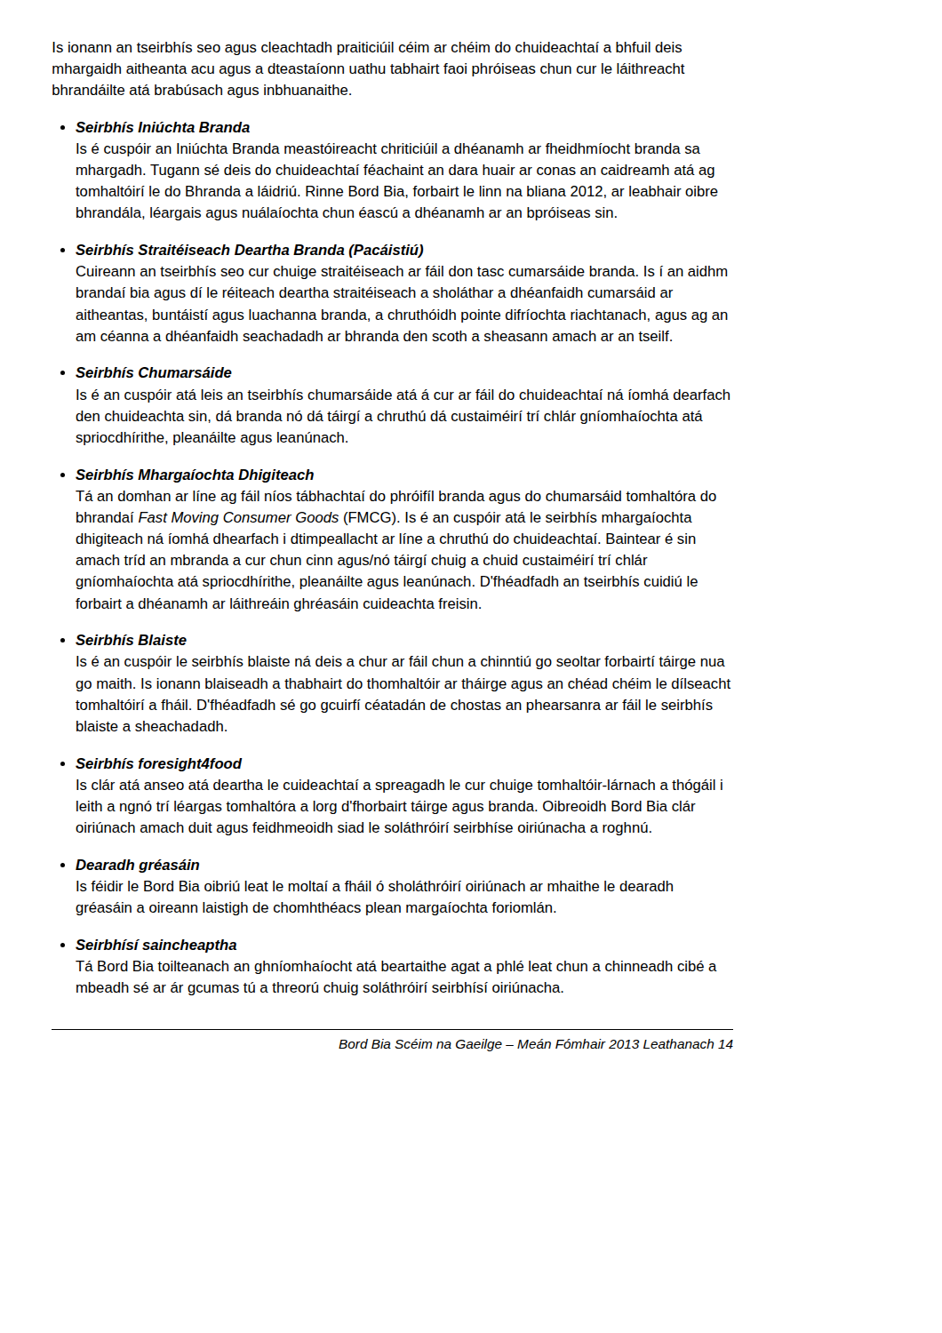Is ionann an tseirbhís seo agus cleachtadh praiticiúil céim ar chéim do chuideachtaí a bhfuil deis mhargaidh aitheanta acu agus a dteastaíonn uathu tabhairt faoi phróiseas chun cur le láithreacht bhrandáilte atá brabúsach agus inbhuanaithe.
Seirbhís Iniúchta Branda
Is é cuspóir an Iniúchta Branda meastóireacht chriticiúil a dhéanamh ar fheidhmíocht branda sa mhargadh. Tugann sé deis do chuideachtaí féachaint an dara huair ar conas an caidreamh atá ag tomhaltóirí le do Bhranda a láidriú. Rinne Bord Bia, forbairt le linn na bliana 2012, ar leabhair oibre bhrandála, léargais agus nuálaíochta chun éascú a dhéanamh ar an bpróiseas sin.
Seirbhís Straitéiseach Deartha Branda (Pacáistiú)
Cuireann an tseirbhís seo cur chuige straitéiseach ar fáil don tasc cumarsáide branda. Is í an aidhm brandaí bia agus dí le réiteach deartha straitéiseach a sholáthar a dhéanfaidh cumarsáid ar aitheantas, buntáistí agus luachanna branda, a chruthóidh pointe difríochta riachtanach, agus ag an am céanna a dhéanfaidh seachadadh ar bhranda den scoth a sheasann amach ar an tseilf.
Seirbhís Chumarsáide
Is é an cuspóir atá leis an tseirbhís chumarsáide atá á cur ar fáil do chuideachtaí ná íomhá dearfach den chuideachta sin, dá branda nó dá táirgí a chruthú dá custaiméirí trí chlár gníomhaíochta atá spriocdhírithe, pleanáilte agus leanúnach.
Seirbhís Mhargaíochta Dhigiteach
Tá an domhan ar líne ag fáil níos tábhachtaí do phróifíl branda agus do chumarsáid tomhaltóra do bhrandaí Fast Moving Consumer Goods (FMCG). Is é an cuspóir atá le seirbhís mhargaíochta dhigiteach ná íomhá dhearfach i dtimpeallacht ar líne a chruthú do chuideachtaí. Baintear é sin amach tríd an mbranda a cur chun cinn agus/nó táirgí chuig a chuid custaiméirí trí chlár gníomhaíochta atá spriocdhírithe, pleanáilte agus leanúnach. D'fhéadfadh an tseirbhís cuidiú le forbairt a dhéanamh ar láithreáin ghréasáin cuideachta freisin.
Seirbhís Blaiste
Is é an cuspóir le seirbhís blaiste ná deis a chur ar fáil chun a chinntiú go seoltar forbairtí táirge nua go maith. Is ionann blaiseadh a thabhairt do thomhaltóir ar tháirge agus an chéad chéim le dílseacht tomhaltóirí a fháil. D'fhéadfadh sé go gcuirfí céatadán de chostas an phearsanra ar fáil le seirbhís blaiste a sheachadadh.
Seirbhís foresight4food
Is clár atá anseo atá deartha le cuideachtaí a spreagadh le cur chuige tomhaltóir-lárnach a thógáil i leith a ngnó trí léargas tomhaltóra a lorg d'fhorbairt táirge agus branda. Oibreoidh Bord Bia clár oiriúnach amach duit agus feidhmeoidh siad le soláthróirí seirbhíse oiriúnacha a roghnú.
Dearadh gréasáin
Is féidir le Bord Bia oibriú leat le moltaí a fháil ó sholáthróirí oiriúnach ar mhaithe le dearadh gréasáin a oireann laistigh de chomhthéacs plean margaíochta foriomlán.
Seirbhísí saincheaptha
Tá Bord Bia toilteanach an ghníomhaíocht atá beartaithe agat a phlé leat chun a chinneadh cibé a mbeadh sé ar ár gcumas tú a threorú chuig soláthróirí seirbhísí oiriúnacha.
Bord Bia Scéim na Gaeilge – Meán Fómhair 2013 Leathanach 14